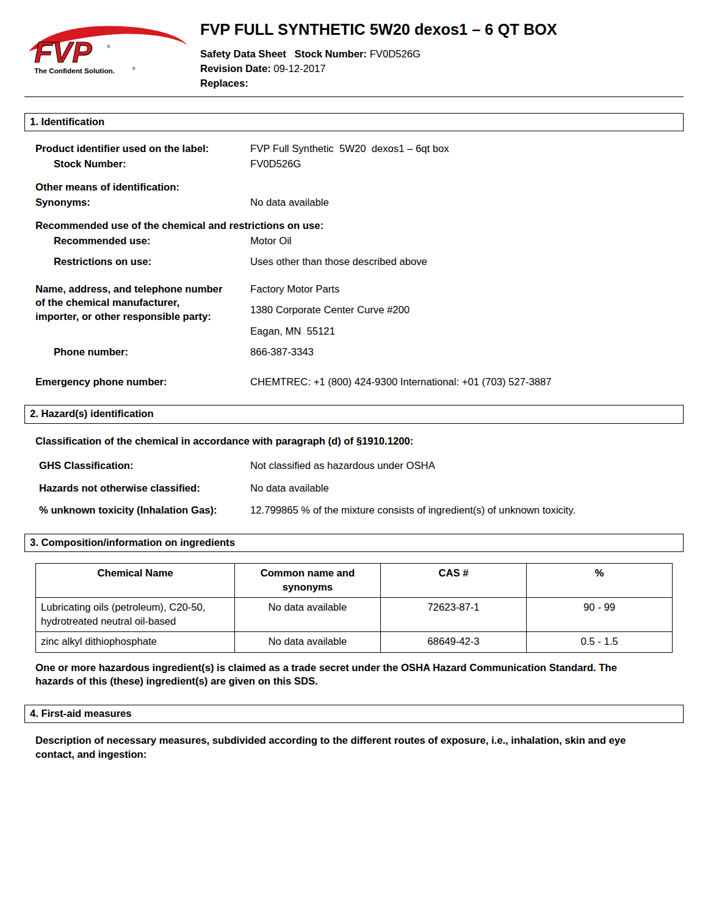FVP ® The Confident Solution. ®
FVP FULL SYNTHETIC 5W20 dexos1 – 6 QT BOX
Safety Data Sheet Stock Number: FV0D526G
Revision Date: 09-12-2017
Replaces:
1. Identification
Product identifier used on the label:
FVP Full Synthetic 5W20 dexos1 – 6qt box
Stock Number:
FV0D526G
Other means of identification:
Synonyms:
No data available
Recommended use of the chemical and restrictions on use:
Recommended use:
Motor Oil
Restrictions on use:
Uses other than those described above
Name, address, and telephone number
of the chemical manufacturer,
importer, or other responsible party:
Factory Motor Parts
1380 Corporate Center Curve #200
Eagan, MN 55121
Phone number:
866-387-3343
Emergency phone number:
CHEMTREC: +1 (800) 424-9300 International: +01 (703) 527-3887
2. Hazard(s) identification
Classification of the chemical in accordance with paragraph (d) of §1910.1200:
GHS Classification:
Not classified as hazardous under OSHA
Hazards not otherwise classified:
No data available
% unknown toxicity (Inhalation Gas):
12.799865 % of the mixture consists of ingredient(s) of unknown toxicity.
3. Composition/information on ingredients
| Chemical Name | Common name and synonyms | CAS # | % |
| --- | --- | --- | --- |
| Lubricating oils (petroleum), C20-50, hydrotreated neutral oil-based | No data available | 72623-87-1 | 90 - 99 |
| zinc alkyl dithiophosphate | No data available | 68649-42-3 | 0.5 - 1.5 |
One or more hazardous ingredient(s) is claimed as a trade secret under the OSHA Hazard Communication Standard. The hazards of this (these) ingredient(s) are given on this SDS.
4. First-aid measures
Description of necessary measures, subdivided according to the different routes of exposure, i.e., inhalation, skin and eye contact, and ingestion: